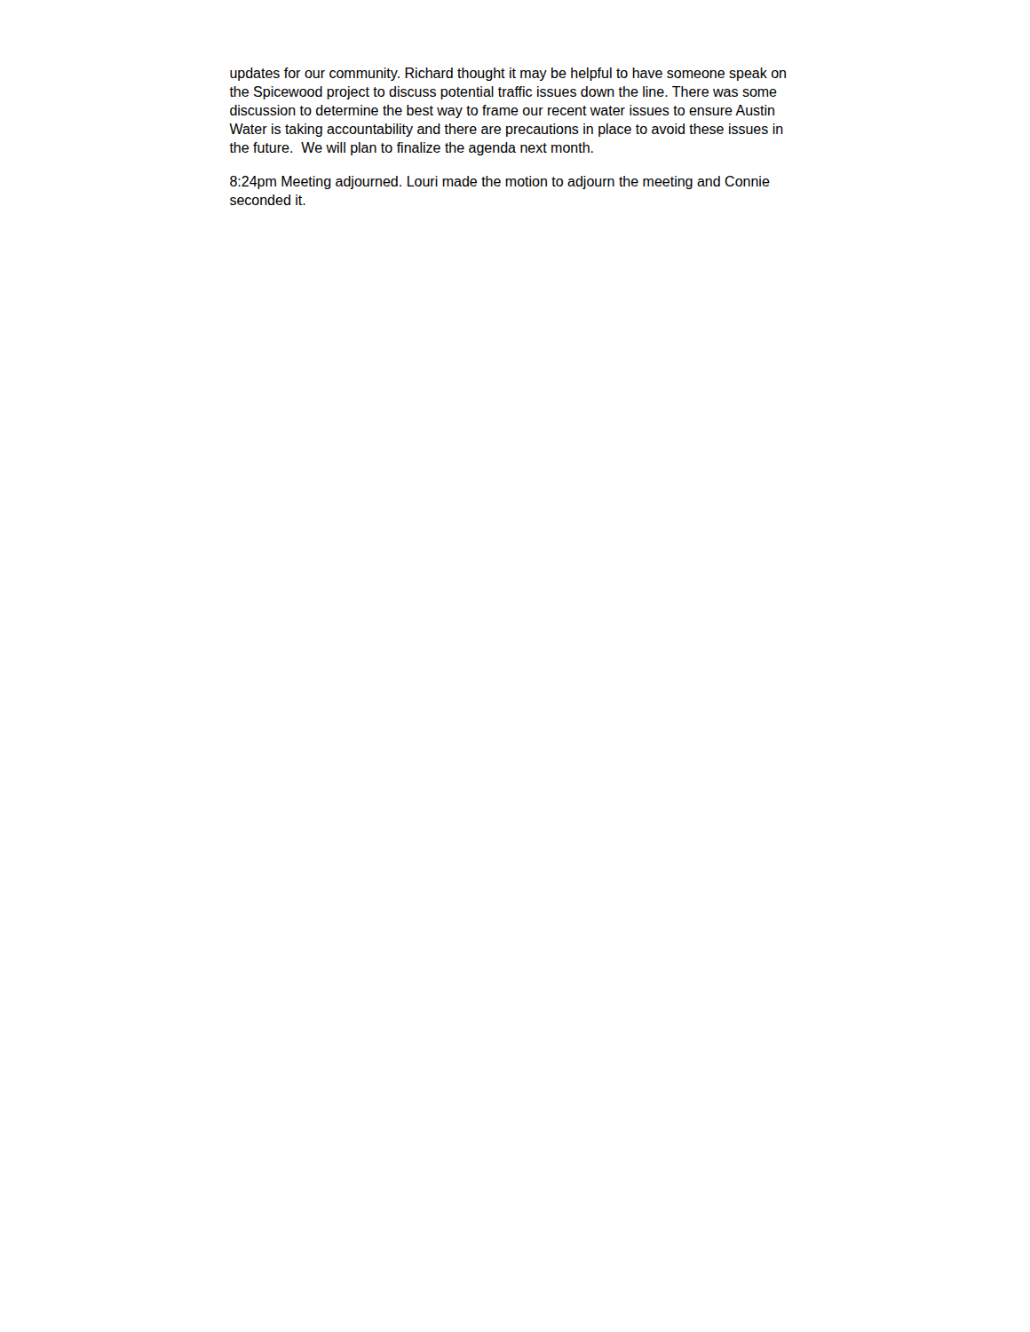updates for our community. Richard thought it may be helpful to have someone speak on the Spicewood project to discuss potential traffic issues down the line. There was some discussion to determine the best way to frame our recent water issues to ensure Austin Water is taking accountability and there are precautions in place to avoid these issues in the future. We will plan to finalize the agenda next month.
8:24pm Meeting adjourned. Louri made the motion to adjourn the meeting and Connie seconded it.